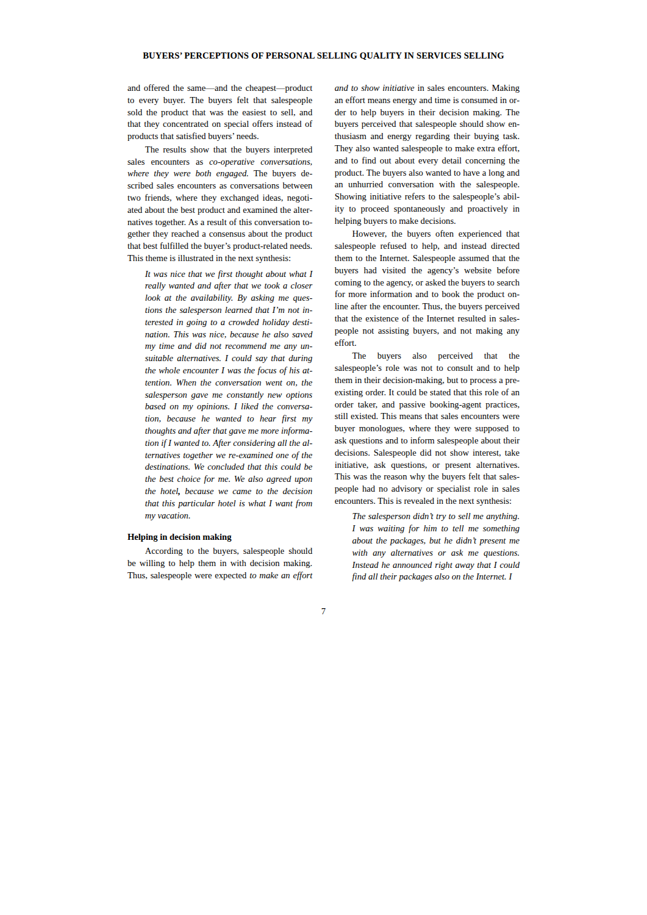BUYERS’ PERCEPTIONS OF PERSONAL SELLING QUALITY IN SERVICES SELLING
and offered the same—and the cheapest—product to every buyer. The buyers felt that salespeople sold the product that was the easiest to sell, and that they concentrated on special offers instead of products that satisfied buyers’ needs.
The results show that the buyers interpreted sales encounters as co-operative conversations, where they were both engaged. The buyers described sales encounters as conversations between two friends, where they exchanged ideas, negotiated about the best product and examined the alternatives together. As a result of this conversation together they reached a consensus about the product that best fulfilled the buyer’s product-related needs. This theme is illustrated in the next synthesis:
It was nice that we first thought about what I really wanted and after that we took a closer look at the availability. By asking me questions the salesperson learned that I’m not interested in going to a crowded holiday destination. This was nice, because he also saved my time and did not recommend me any unsuitable alternatives. I could say that during the whole encounter I was the focus of his attention. When the conversation went on, the salesperson gave me constantly new options based on my opinions. I liked the conversation, because he wanted to hear first my thoughts and after that gave me more information if I wanted to. After considering all the alternatives together we re-examined one of the destinations. We concluded that this could be the best choice for me. We also agreed upon the hotel, because we came to the decision that this particular hotel is what I want from my vacation.
Helping in decision making
According to the buyers, salespeople should be willing to help them in with decision making. Thus, salespeople were expected to make an effort and to show initiative in sales encounters. Making an effort means energy and time is consumed in order to help buyers in their decision making. The buyers perceived that salespeople should show enthusiasm and energy regarding their buying task. They also wanted salespeople to make extra effort, and to find out about every detail concerning the product. The buyers also wanted to have a long and an unhurried conversation with the salespeople. Showing initiative refers to the salespeople’s ability to proceed spontaneously and proactively in helping buyers to make decisions.
However, the buyers often experienced that salespeople refused to help, and instead directed them to the Internet. Salespeople assumed that the buyers had visited the agency’s website before coming to the agency, or asked the buyers to search for more information and to book the product online after the encounter. Thus, the buyers perceived that the existence of the Internet resulted in salespeople not assisting buyers, and not making any effort.
The buyers also perceived that the salespeople’s role was not to consult and to help them in their decision-making, but to process a pre-existing order. It could be stated that this role of an order taker, and passive booking-agent practices, still existed. This means that sales encounters were buyer monologues, where they were supposed to ask questions and to inform salespeople about their decisions. Salespeople did not show interest, take initiative, ask questions, or present alternatives. This was the reason why the buyers felt that salespeople had no advisory or specialist role in sales encounters. This is revealed in the next synthesis:
The salesperson didn’t try to sell me anything. I was waiting for him to tell me something about the packages, but he didn’t present me with any alternatives or ask me questions. Instead he announced right away that I could find all their packages also on the Internet. I
7